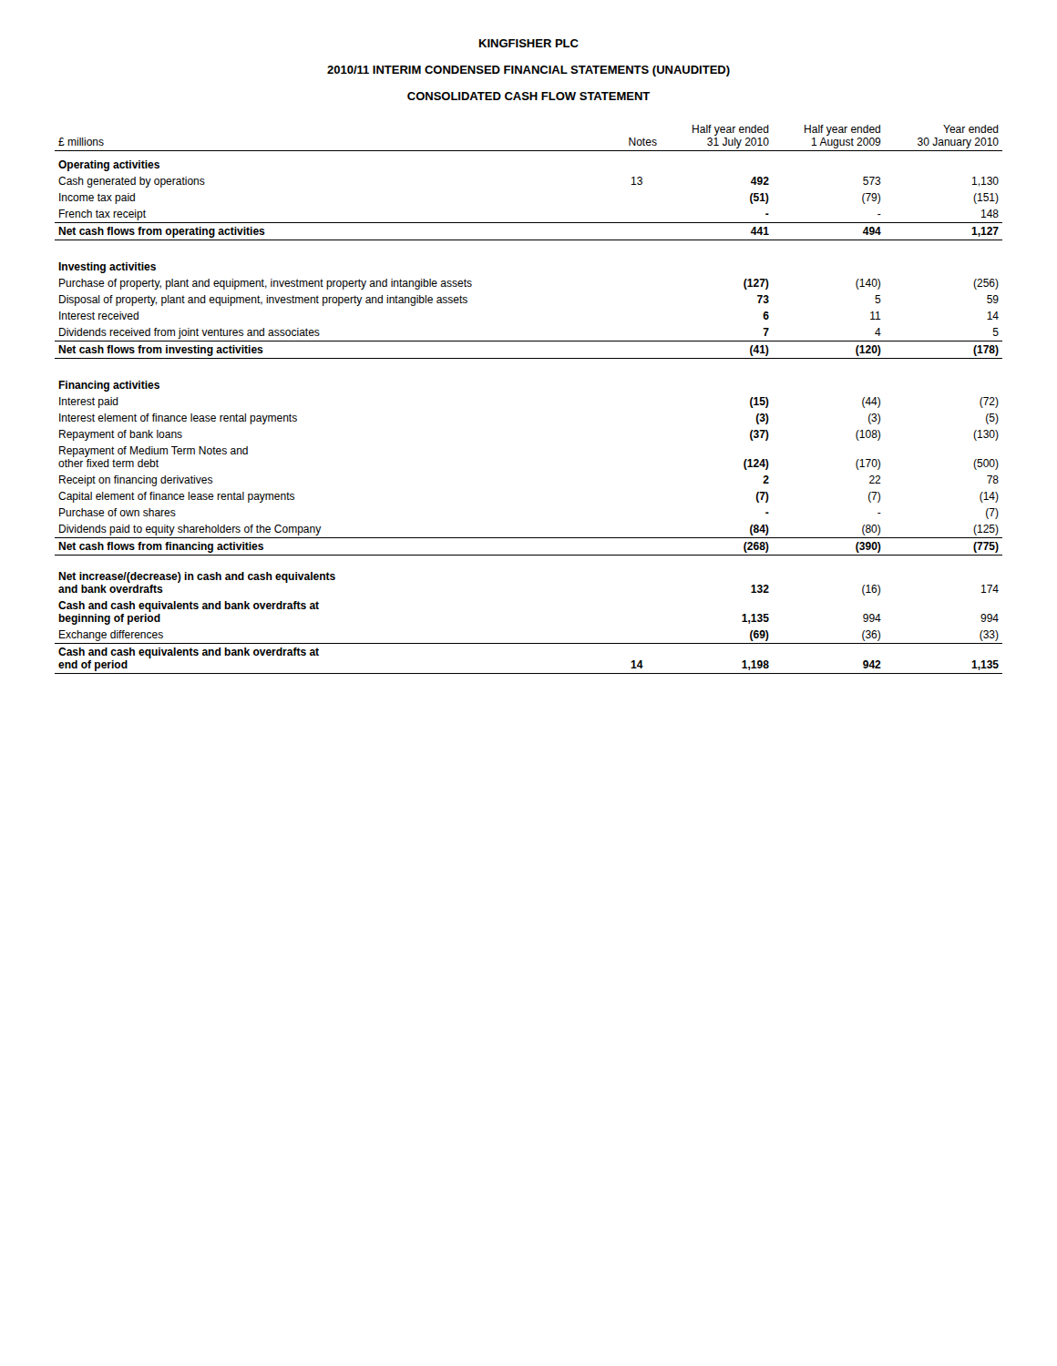KINGFISHER PLC
2010/11 INTERIM CONDENSED FINANCIAL STATEMENTS (UNAUDITED)
CONSOLIDATED CASH FLOW STATEMENT
| £ millions | Notes | Half year ended 31 July 2010 | Half year ended 1 August 2009 | Year ended 30 January 2010 |
| --- | --- | --- | --- | --- |
| Operating activities |
| Cash generated by operations | 13 | 492 | 573 | 1,130 |
| Income tax paid | | (51) | (79) | (151) |
| French tax receipt | | - | - | 148 |
| Net cash flows from operating activities | | 441 | 494 | 1,127 |
| Investing activities |
| Purchase of property, plant and equipment, investment property and intangible assets | | (127) | (140) | (256) |
| Disposal of property, plant and equipment, investment property and intangible assets | | 73 | 5 | 59 |
| Interest received | | 6 | 11 | 14 |
| Dividends received from joint ventures and associates | | 7 | 4 | 5 |
| Net cash flows from investing activities | | (41) | (120) | (178) |
| Financing activities |
| Interest paid | | (15) | (44) | (72) |
| Interest element of finance lease rental payments | | (3) | (3) | (5) |
| Repayment of bank loans | | (37) | (108) | (130) |
| Repayment of Medium Term Notes and other fixed term debt | | (124) | (170) | (500) |
| Receipt on financing derivatives | | 2 | 22 | 78 |
| Capital element of finance lease rental payments | | (7) | (7) | (14) |
| Purchase of own shares | | - | - | (7) |
| Dividends paid to equity shareholders of the Company | | (84) | (80) | (125) |
| Net cash flows from financing activities | | (268) | (390) | (775) |
| Net increase/(decrease) in cash and cash equivalents and bank overdrafts | | 132 | (16) | 174 |
| Cash and cash equivalents and bank overdrafts at beginning of period | | 1,135 | 994 | 994 |
| Exchange differences | | (69) | (36) | (33) |
| Cash and cash equivalents and bank overdrafts at end of period | 14 | 1,198 | 942 | 1,135 |